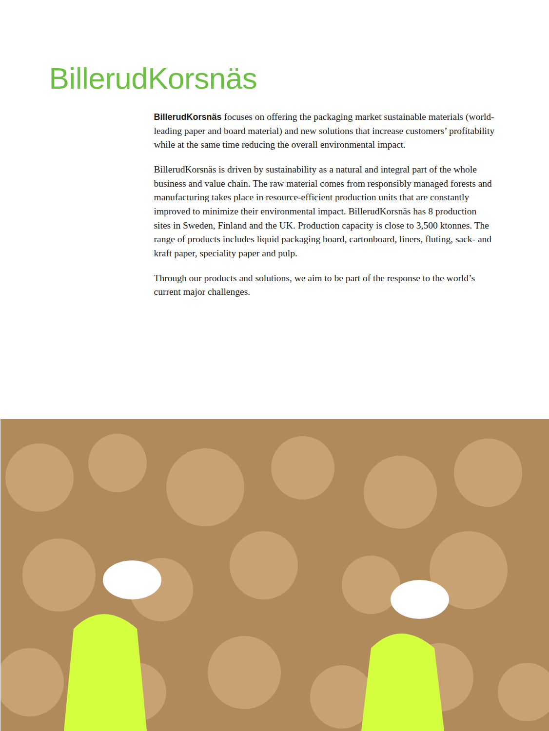BillerudKorsnäs
BillerudKorsnäs focuses on offering the packaging market sustainable materials (world-leading paper and board material) and new solutions that increase customers’ profitability while at the same time reducing the overall environmental impact.
BillerudKorsnäs is driven by sustainability as a natural and integral part of the whole business and value chain. The raw material comes from responsibly managed forests and manufacturing takes place in resource-efficient production units that are constantly improved to minimize their environmental impact. BillerudKorsnäs has 8 production sites in Sweden, Finland and the UK. Production capacity is close to 3,500 ktonnes. The range of products includes liquid packaging board, cartonboard, liners, fluting, sack- and kraft paper, speciality paper and pulp.
Through our products and solutions, we aim to be part of the response to the world’s current major challenges.